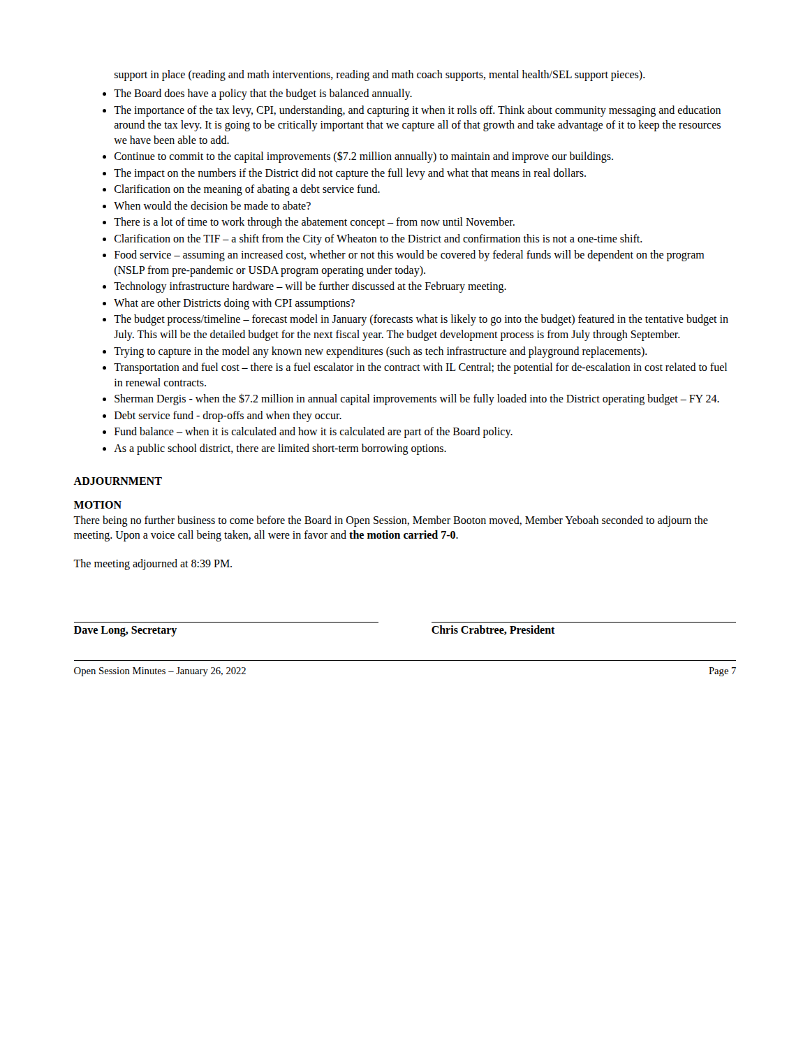support in place (reading and math interventions, reading and math coach supports, mental health/SEL support pieces).
The Board does have a policy that the budget is balanced annually.
The importance of the tax levy, CPI, understanding, and capturing it when it rolls off. Think about community messaging and education around the tax levy. It is going to be critically important that we capture all of that growth and take advantage of it to keep the resources we have been able to add.
Continue to commit to the capital improvements ($7.2 million annually) to maintain and improve our buildings.
The impact on the numbers if the District did not capture the full levy and what that means in real dollars.
Clarification on the meaning of abating a debt service fund.
When would the decision be made to abate?
There is a lot of time to work through the abatement concept – from now until November.
Clarification on the TIF – a shift from the City of Wheaton to the District and confirmation this is not a one-time shift.
Food service – assuming an increased cost, whether or not this would be covered by federal funds will be dependent on the program (NSLP from pre-pandemic or USDA program operating under today).
Technology infrastructure hardware – will be further discussed at the February meeting.
What are other Districts doing with CPI assumptions?
The budget process/timeline – forecast model in January (forecasts what is likely to go into the budget) featured in the tentative budget in July. This will be the detailed budget for the next fiscal year. The budget development process is from July through September.
Trying to capture in the model any known new expenditures (such as tech infrastructure and playground replacements).
Transportation and fuel cost – there is a fuel escalator in the contract with IL Central; the potential for de-escalation in cost related to fuel in renewal contracts.
Sherman Dergis - when the $7.2 million in annual capital improvements will be fully loaded into the District operating budget – FY 24.
Debt service fund - drop-offs and when they occur.
Fund balance – when it is calculated and how it is calculated are part of the Board policy.
As a public school district, there are limited short-term borrowing options.
ADJOURNMENT
MOTION
There being no further business to come before the Board in Open Session, Member Booton moved, Member Yeboah seconded to adjourn the meeting. Upon a voice call being taken, all were in favor and the motion carried 7-0.
The meeting adjourned at 8:39 PM.
| Dave Long, Secretary | | Chris Crabtree, President |
Open Session Minutes – January 26, 2022 Page 7